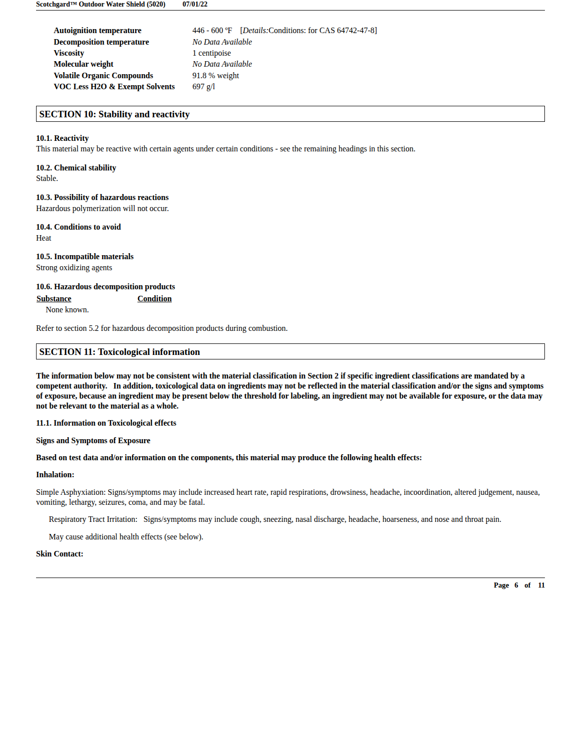Scotchgard™ Outdoor Water Shield (5020) 07/01/22
| Autoignition temperature | 446 - 600 ºF [ Details: Conditions: for CAS 64742-47-8] |
| Decomposition temperature | No Data Available |
| Viscosity | 1 centipoise |
| Molecular weight | No Data Available |
| Volatile Organic Compounds | 91.8 % weight |
| VOC Less H2O & Exempt Solvents | 697 g/l |
SECTION 10: Stability and reactivity
10.1. Reactivity
This material may be reactive with certain agents under certain conditions - see the remaining headings in this section.
10.2. Chemical stability
Stable.
10.3. Possibility of hazardous reactions
Hazardous polymerization will not occur.
10.4. Conditions to avoid
Heat
10.5. Incompatible materials
Strong oxidizing agents
10.6. Hazardous decomposition products
| Substance | Condition |
| --- | --- |
| None known. | |
Refer to section 5.2 for hazardous decomposition products during combustion.
SECTION 11: Toxicological information
The information below may not be consistent with the material classification in Section 2 if specific ingredient classifications are mandated by a competent authority. In addition, toxicological data on ingredients may not be reflected in the material classification and/or the signs and symptoms of exposure, because an ingredient may be present below the threshold for labeling, an ingredient may not be available for exposure, or the data may not be relevant to the material as a whole.
11.1. Information on Toxicological effects
Signs and Symptoms of Exposure
Based on test data and/or information on the components, this material may produce the following health effects:
Inhalation:
Simple Asphyxiation: Signs/symptoms may include increased heart rate, rapid respirations, drowsiness, headache, incoordination, altered judgement, nausea, vomiting, lethargy, seizures, coma, and may be fatal.
Respiratory Tract Irritation: Signs/symptoms may include cough, sneezing, nasal discharge, headache, hoarseness, and nose and throat pain.
May cause additional health effects (see below).
Skin Contact:
Page 6 of 11